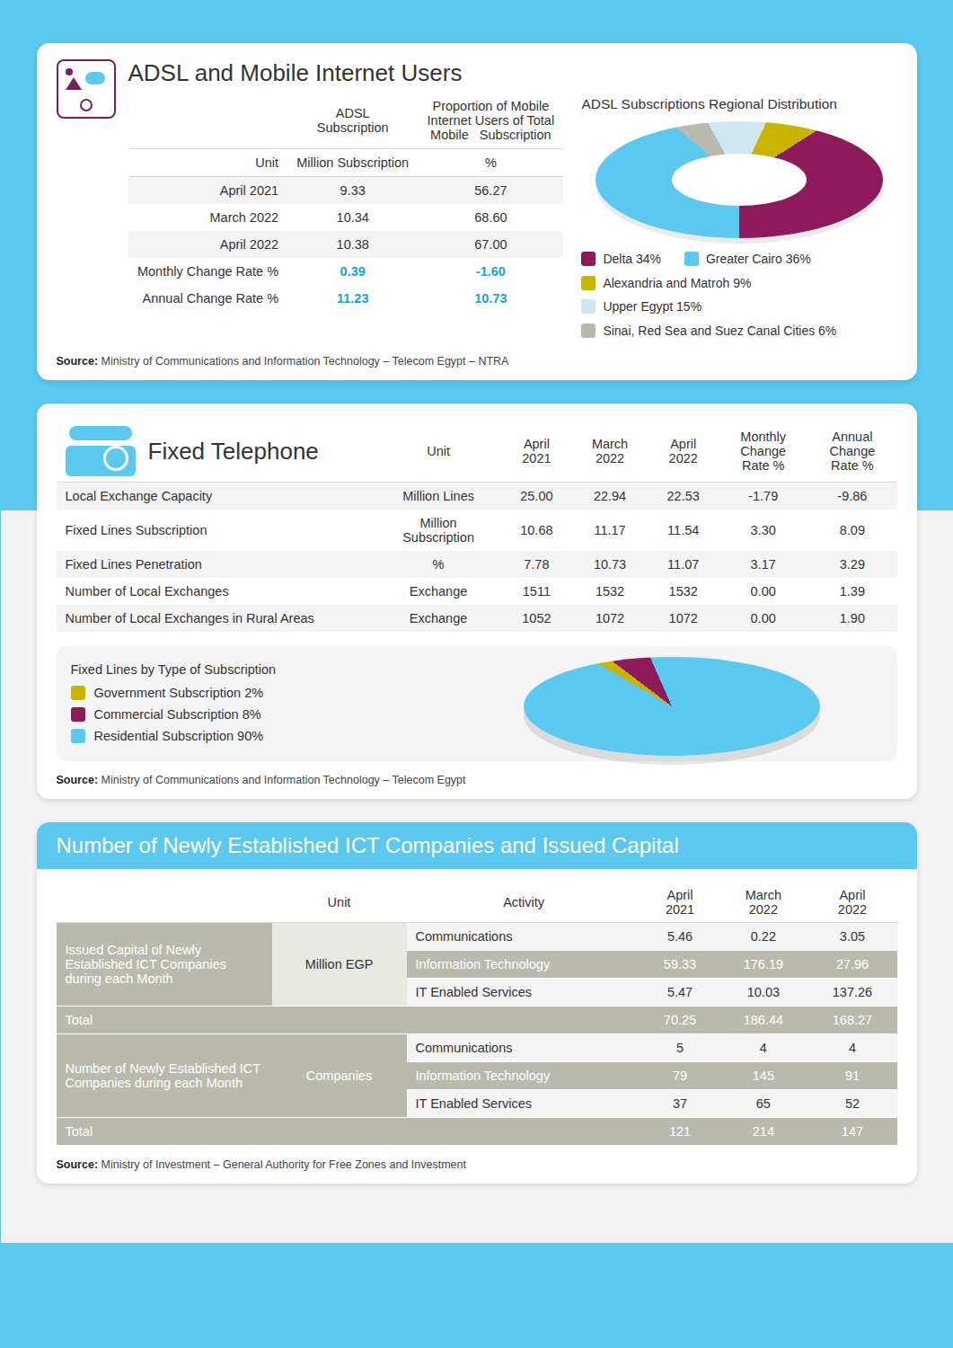ADSL and Mobile Internet Users
| | ADSL Subscription | Proportion of Mobile Internet Users of Total Mobile Subscription |
| --- | --- | --- |
| Unit | Million Subscription | % |
| April 2021 | 9.33 | 56.27 |
| March 2022 | 10.34 | 68.60 |
| April 2022 | 10.38 | 67.00 |
| Monthly Change Rate % | 0.39 | -1.60 |
| Annual Change Rate % | 11.23 | 10.73 |
ADSL Subscriptions Regional Distribution
Delta 34%
Greater Cairo 36%
Alexandria and Matroh 9%
Upper Egypt 15%
Sinai, Red Sea and Suez Canal Cities 6%
Source: Ministry of Communications and Information Technology – Telecom Egypt – NTRA
| Fixed Telephone | Unit | April 2021 | March 2022 | April 2022 | Monthly Change Rate % | Annual Change Rate % |
| --- | --- | --- | --- | --- | --- | --- |
| Local Exchange Capacity | Million Lines | 25.00 | 22.94 | 22.53 | -1.79 | -9.86 |
| Fixed Lines Subscription | Million Subscription | 10.68 | 11.17 | 11.54 | 3.30 | 8.09 |
| Fixed Lines Penetration | % | 7.78 | 10.73 | 11.07 | 3.17 | 3.29 |
| Number of Local Exchanges | Exchange | 1511 | 1532 | 1532 | 0.00 | 1.39 |
| Number of Local Exchanges in Rural Areas | Exchange | 1052 | 1072 | 1072 | 0.00 | 1.90 |
Fixed Lines by Type of Subscription
Government Subscription 2%
Commercial Subscription 8%
Residential Subscription 90%
Source: Ministry of Communications and Information Technology – Telecom Egypt
Number of Newly Established ICT Companies and Issued Capital
| | Unit | Activity | April 2021 | March 2022 | April 2022 |
| --- | --- | --- | --- | --- | --- |
| Issued Capital of Newly Established ICT Companies during each Month | Million EGP | Communications | 5.46 | 0.22 | 3.05 |
| Information Technology | 59.33 | 176.19 | 27.96 |
| IT Enabled Services | 5.47 | 10.03 | 137.26 |
| Total | 70.25 | 186.44 | 168.27 |
| Number of Newly Established ICT Companies during each Month | Companies | Communications | 5 | 4 | 4 |
| Information Technology | 79 | 145 | 91 |
| IT Enabled Services | 37 | 65 | 52 |
| Total | 121 | 214 | 147 |
Source: Ministry of Investment – General Authority for Free Zones and Investment